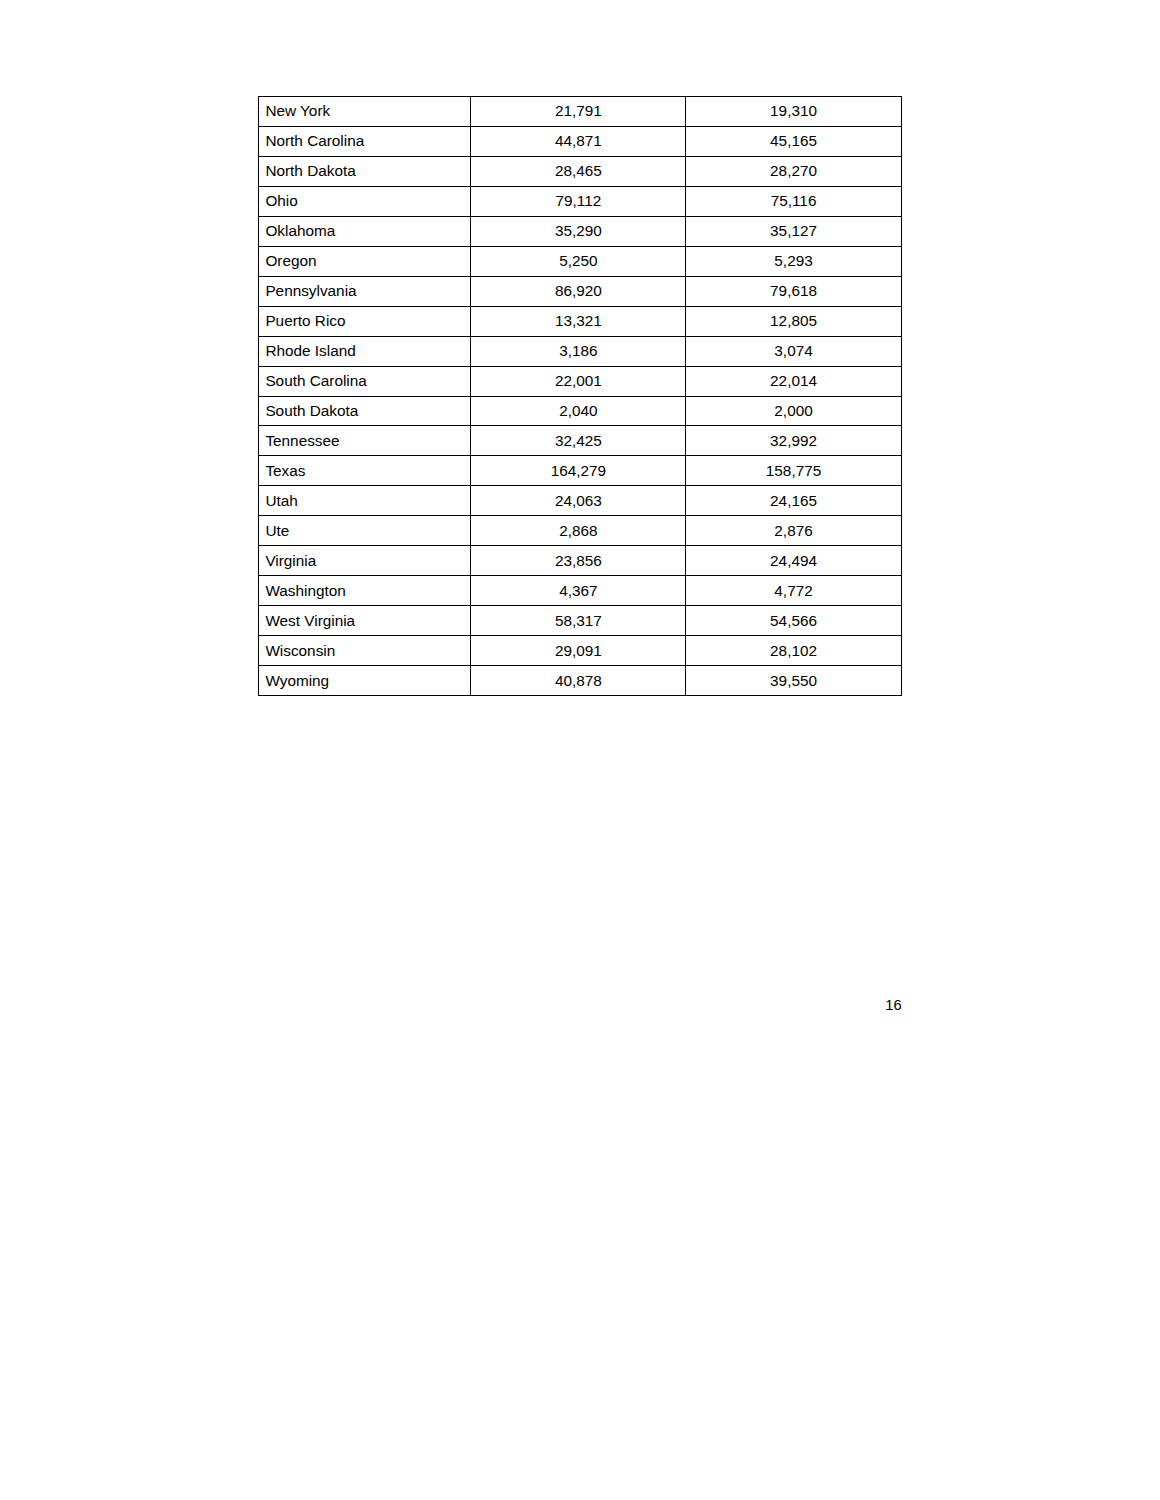| New York | 21,791 | 19,310 |
| North Carolina | 44,871 | 45,165 |
| North Dakota | 28,465 | 28,270 |
| Ohio | 79,112 | 75,116 |
| Oklahoma | 35,290 | 35,127 |
| Oregon | 5,250 | 5,293 |
| Pennsylvania | 86,920 | 79,618 |
| Puerto Rico | 13,321 | 12,805 |
| Rhode Island | 3,186 | 3,074 |
| South Carolina | 22,001 | 22,014 |
| South Dakota | 2,040 | 2,000 |
| Tennessee | 32,425 | 32,992 |
| Texas | 164,279 | 158,775 |
| Utah | 24,063 | 24,165 |
| Ute | 2,868 | 2,876 |
| Virginia | 23,856 | 24,494 |
| Washington | 4,367 | 4,772 |
| West Virginia | 58,317 | 54,566 |
| Wisconsin | 29,091 | 28,102 |
| Wyoming | 40,878 | 39,550 |
16